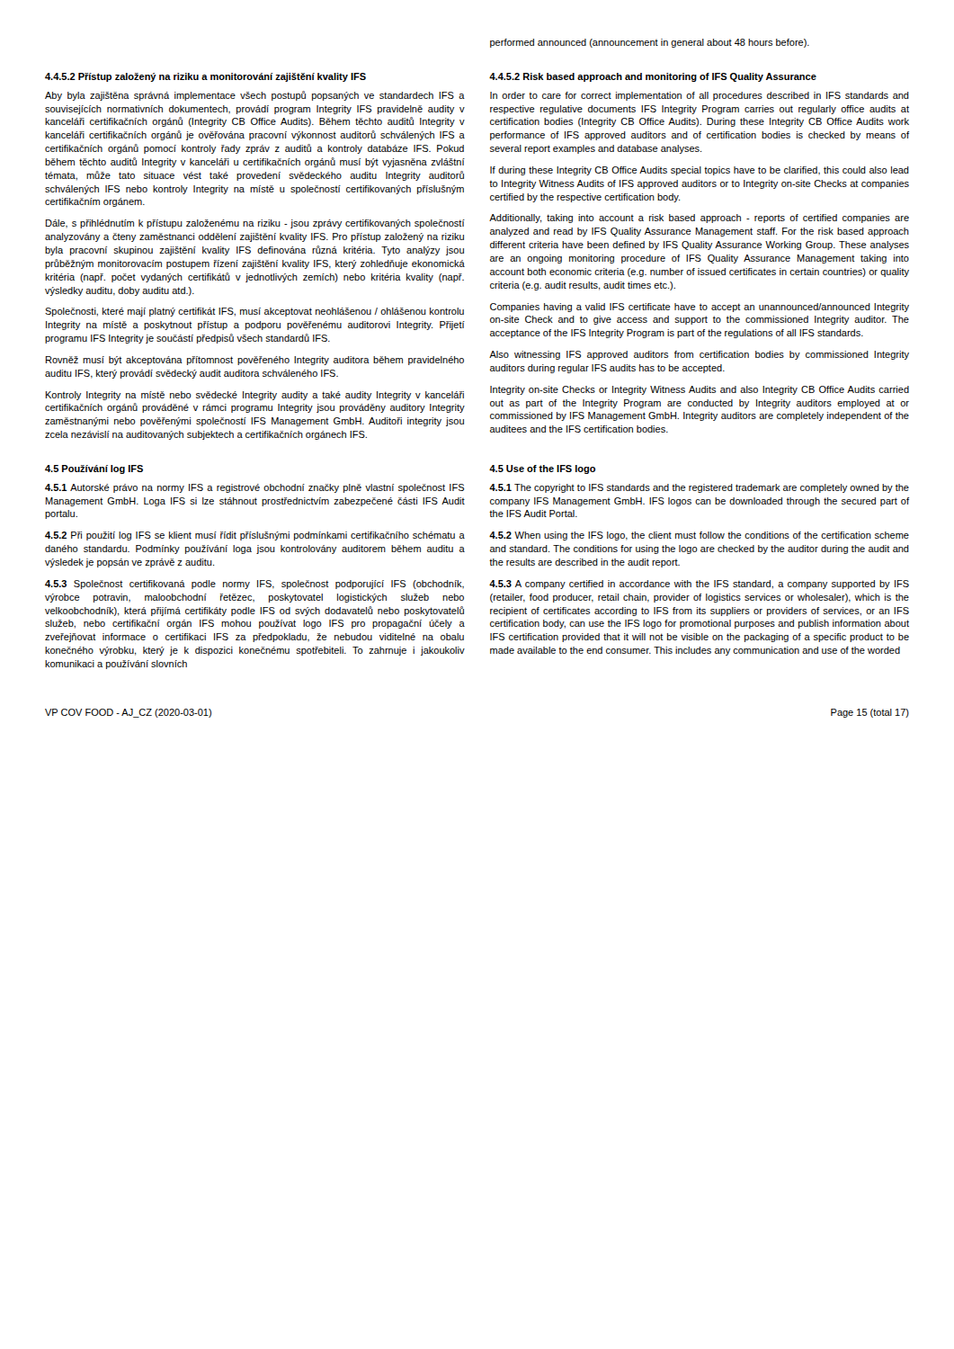| | performed announced (announcement in general about 48 hours before). |
| 4.4.5.2 Přístup založený na riziku a monitorování zajištění kvality IFS Aby byla zajištěna správná implementace všech postupů popsaných ve standardech IFS a souvisejících normativních dokumentech, provádí program Integrity IFS pravidelně audity v kanceláři certifikačních orgánů (Integrity CB Office Audits). Během těchto auditů Integrity v kanceláři certifikačních orgánů je ověřována pracovní výkonnost auditorů schválených IFS a certifikačních orgánů pomocí kontroly řady zpráv z auditů a kontroly databáze IFS. Pokud během těchto auditů Integrity v kanceláři u certifikačních orgánů musí být vyjasněna zvláštní témata, může tato situace vést také provedení svědeckého auditu Integrity auditorů schválených IFS nebo kontroly Integrity na místě u společností certifikovaných příslušným certifikačním orgánem. Dále, s přihlédnutím k přístupu založenému na riziku - jsou zprávy certifikovaných společností analyzovány a čteny zaměstnanci oddělení zajištění kvality IFS. Pro přístup založený na riziku byla pracovní skupinou zajištění kvality IFS definována různá kritéria. Tyto analýzy jsou průběžným monitorovacím postupem řízení zajištění kvality IFS, který zohledňuje ekonomická kritéria (např. počet vydaných certifikátů v jednotlivých zemích) nebo kritéria kvality (např. výsledky auditu, doby auditu atd.). Společnosti, které mají platný certifikát IFS, musí akceptovat neohlášenou / ohlášenou kontrolu Integrity na místě a poskytnout přístup a podporu pověřenému auditorovi Integrity. Přijetí programu IFS Integrity je součástí předpisů všech standardů IFS. Rovněž musí být akceptována přítomnost pověřeného Integrity auditora během pravidelného auditu IFS, který provádí svědecký audit auditora schváleného IFS. Kontroly Integrity na místě nebo svědecké Integrity audity a také audity Integrity v kanceláři certifikačních orgánů prováděné v rámci programu Integrity jsou prováděny auditory Integrity zaměstnanými nebo pověřenými společností IFS Management GmbH. Auditoři integrity jsou zcela nezávislí na auditovaných subjektech a certifikačních orgánech IFS. | 4.4.5.2 Risk based approach and monitoring of IFS Quality Assurance In order to care for correct implementation of all procedures described in IFS standards and respective regulative documents IFS Integrity Program carries out regularly office audits at certification bodies (Integrity CB Office Audits). During these Integrity CB Office Audits work performance of IFS approved auditors and of certification bodies is checked by means of several report examples and database analyses. If during these Integrity CB Office Audits special topics have to be clarified, this could also lead to Integrity Witness Audits of IFS approved auditors or to Integrity on-site Checks at companies certified by the respective certification body. Additionally, taking into account a risk based approach - reports of certified companies are analyzed and read by IFS Quality Assurance Management staff. For the risk based approach different criteria have been defined by IFS Quality Assurance Working Group. These analyses are an ongoing monitoring procedure of IFS Quality Assurance Management taking into account both economic criteria (e.g. number of issued certificates in certain countries) or quality criteria (e.g. audit results, audit times etc.). Companies having a valid IFS certificate have to accept an unannounced/announced Integrity on-site Check and to give access and support to the commissioned Integrity auditor. The acceptance of the IFS Integrity Program is part of the regulations of all IFS standards. Also witnessing IFS approved auditors from certification bodies by commissioned Integrity auditors during regular IFS audits has to be accepted. Integrity on-site Checks or Integrity Witness Audits and also Integrity CB Office Audits carried out as part of the Integrity Program are conducted by Integrity auditors employed at or commissioned by IFS Management GmbH. Integrity auditors are completely independent of the auditees and the IFS certification bodies. |
| 4.5 Používání log IFS 4.5.1 Autorské právo na normy IFS a registrové obchodní značky plně vlastní společnost IFS Management GmbH. Loga IFS si lze stáhnout prostřednictvím zabezpečené části IFS Audit portalu. 4.5.2 Při použití log IFS se klient musí řídit příslušnými podmínkami certifikačního schématu a daného standardu. Podmínky používání loga jsou kontrolovány auditorem během auditu a výsledek je popsán ve zprávě z auditu. 4.5.3 Společnost certifikovaná podle normy IFS, společnost podporující IFS (obchodník, výrobce potravin, maloobchodní řetězec, poskytovatel logistických služeb nebo velkoobchodník), která přijímá certifikáty podle IFS od svých dodavatelů nebo poskytovatelů služeb, nebo certifikační orgán IFS mohou používat logo IFS pro propagační účely a zveřejňovat informace o certifikaci IFS za předpokladu, že nebudou viditelné na obalu konečného výrobku, který je k dispozici konečnému spotřebiteli. To zahrnuje i jakoukoliv komunikaci a používání slovních | 4.5 Use of the IFS logo 4.5.1 The copyright to IFS standards and the registered trademark are completely owned by the company IFS Management GmbH. IFS logos can be downloaded through the secured part of the IFS Audit Portal. 4.5.2 When using the IFS logo, the client must follow the conditions of the certification scheme and standard. The conditions for using the logo are checked by the auditor during the audit and the results are described in the audit report. 4.5.3 A company certified in accordance with the IFS standard, a company supported by IFS (retailer, food producer, retail chain, provider of logistics services or wholesaler), which is the recipient of certificates according to IFS from its suppliers or providers of services, or an IFS certification body, can use the IFS logo for promotional purposes and publish information about IFS certification provided that it will not be visible on the packaging of a specific product to be made available to the end consumer. This includes any communication and use of the worded |
VP COV FOOD - AJ_CZ (2020-03-01) Page 15 (total 17)